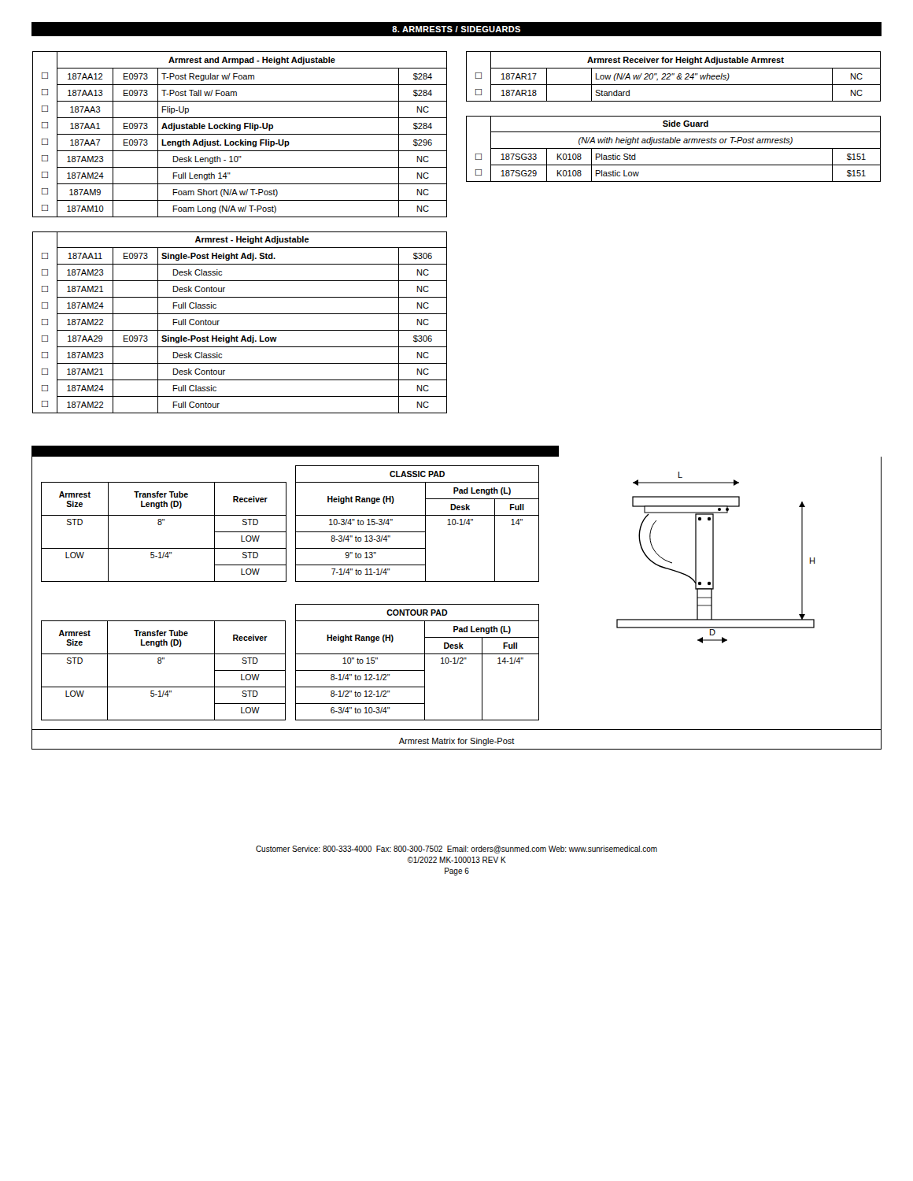8. ARMRESTS / SIDEGUARDS
| / / Armrest and Armpad - Height Adjustable / / ☐ / 187AA12 / E0973 / T-Post Regular w/ Foam / $284 / / ☐ / 187AA13 / E0973 / T-Post Tall w/ Foam / $284 / / ☐ / 187AA3 / / Flip-Up / NC / / ☐ / 187AA1 / E0973 / Adjustable Locking Flip-Up / $284 / / ☐ / 187AA7 / E0973 / Length Adjust. Locking Flip-Up / $296 / / ☐ / 187AM23 / / Desk Length - 10" / NC / / ☐ / 187AM24 / / Full Length 14" / NC / / ☐ / 187AM9 / / Foam Short (N/A w/ T-Post) / NC / / ☐ / 187AM10 / / Foam Long (N/A w/ T-Post) / NC / / / Armrest - Height Adjustable / / ☐ / 187AA11 / E0973 / Single-Post Height Adj. Std. / $306 / / ☐ / 187AM23 / / Desk Classic / NC / / ☐ / 187AM21 / / Desk Contour / NC / / ☐ / 187AM24 / / Full Classic / NC / / ☐ / 187AM22 / / Full Contour / NC / / ☐ / 187AA29 / E0973 / Single-Post Height Adj. Low / $306 / / ☐ / 187AM23 / / Desk Classic / NC / / ☐ / 187AM21 / / Desk Contour / NC / / ☐ / 187AM24 / / Full Classic / NC / / ☐ / 187AM22 / / Full Contour / NC / | / / Armrest Receiver for Height Adjustable Armrest / / ☐ / 187AR17 / / Low (N/A w/ 20", 22" & 24" wheels) / NC / / ☐ / 187AR18 / / Standard / NC / / / Side Guard / / / (N/A with height adjustable armrests or T-Post armrests) / / ☐ / 187SG33 / K0108 / Plastic Std / $151 / / ☐ / 187SG29 / K0108 / Plastic Low / $151 / |
| / / / CLASSIC PAD / / Armrest Size / Transfer Tube Length (D) / Receiver / / Height Range (H) / Pad Length (L) / / Desk / Full / / STD / 8" / STD / / 10-3/4" to 15-3/4" / 10-1/4" / 14" / / LOW / / 8-3/4" to 13-3/4" / / LOW / 5-1/4" / STD / / 9" to 13" / / LOW / / 7-1/4" to 11-1/4" / / / / CONTOUR PAD / / Armrest Size / Transfer Tube Length (D) / Receiver / / Height Range (H) / Pad Length (L) / / Desk / Full / / STD / 8" / STD / / 10" to 15" / 10-1/2" / 14-1/4" / / LOW / / 8-1/4" to 12-1/2" / / LOW / 5-1/4" / STD / / 8-1/2" to 12-1/2" / / LOW / / 6-3/4" to 10-3/4" / | L H D |
Armrest Matrix for Single-Post
Customer Service: 800-333-4000 Fax: 800-300-7502 Email: orders@sunmed.com Web: www.sunrisemedical.com
©1/2022 MK-100013 REV K
Page 6